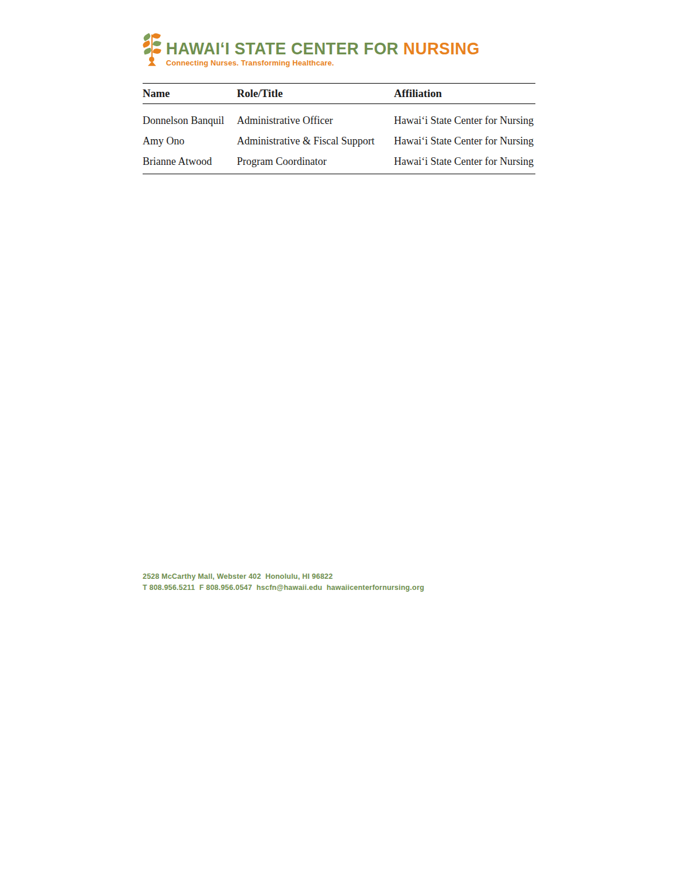Hawaiʻi State Center for Nursing
Connecting Nurses. Transforming Healthcare.
| Name | Role/Title | Affiliation |
| --- | --- | --- |
| Donnelson Banquil | Administrative Officer | Hawaiʻi State Center for Nursing |
| Amy Ono | Administrative & Fiscal Support | Hawaiʻi State Center for Nursing |
| Brianne Atwood | Program Coordinator | Hawaiʻi State Center for Nursing |
2528 McCarthy Mall, Webster 402 Honolulu, HI 96822
T 808.956.5211 F 808.956.0547 hscfn@hawaii.edu hawaiicenterfornursing.org